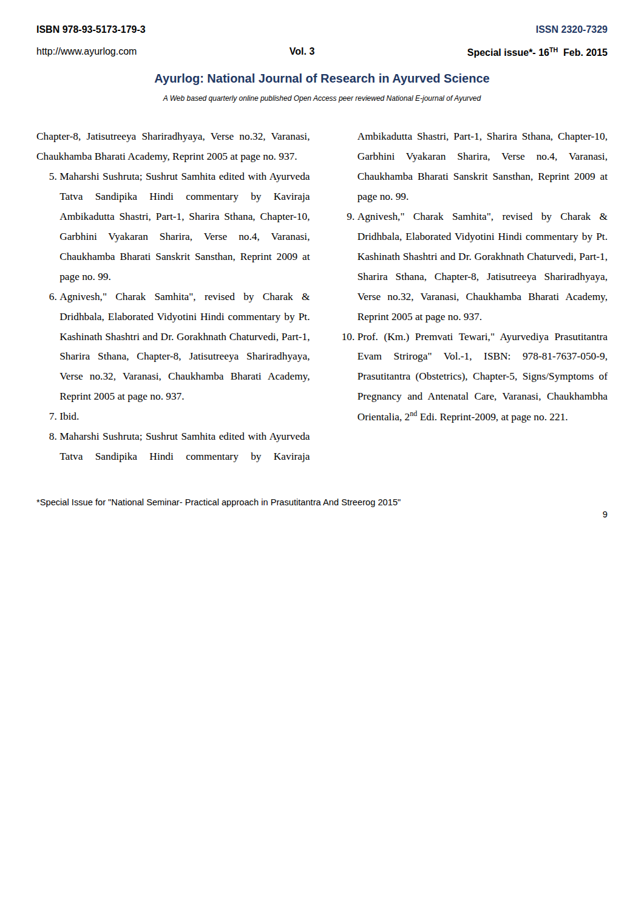ISBN 978-93-5173-179-3 ISSN 2320-7329
http://www.ayurlog.com Vol. 3 Special issue*- 16TH Feb. 2015
Ayurlog: National Journal of Research in Ayurved Science
A Web based quarterly online published Open Access peer reviewed National E-journal of Ayurved
Chapter-8, Jatisutreeya Shariradhyaya, Verse no.32, Varanasi, Chaukhamba Bharati Academy, Reprint 2005 at page no. 937.
Maharshi Sushruta; Sushrut Samhita edited with Ayurveda Tatva Sandipika Hindi commentary by Kaviraja Ambikadutta Shastri, Part-1, Sharira Sthana, Chapter-10, Garbhini Vyakaran Sharira, Verse no.4, Varanasi, Chaukhamba Bharati Sanskrit Sansthan, Reprint 2009 at page no. 99.
Agnivesh," Charak Samhita", revised by Charak & Dridhbala, Elaborated Vidyotini Hindi commentary by Pt. Kashinath Shashtri and Dr. Gorakhnath Chaturvedi, Part-1, Sharira Sthana, Chapter-8, Jatisutreeya Shariradhyaya, Verse no.32, Varanasi, Chaukhamba Bharati Academy, Reprint 2005 at page no. 937.
Ibid.
Maharshi Sushruta; Sushrut Samhita edited with Ayurveda Tatva Sandipika Hindi commentary by Kaviraja Ambikadutta Shastri, Part-1, Sharira Sthana, Chapter-10, Garbhini Vyakaran Sharira, Verse no.4, Varanasi, Chaukhamba Bharati Sanskrit Sansthan, Reprint 2009 at page no. 99.
Agnivesh," Charak Samhita", revised by Charak & Dridhbala, Elaborated Vidyotini Hindi commentary by Pt. Kashinath Shashtri and Dr. Gorakhnath Chaturvedi, Part-1, Sharira Sthana, Chapter-8, Jatisutreeya Shariradhyaya, Verse no.32, Varanasi, Chaukhamba Bharati Academy, Reprint 2005 at page no. 937.
Prof. (Km.) Premvati Tewari," Ayurvediya Prasutitantra Evam Striroga" Vol.-1, ISBN: 978-81-7637-050-9, Prasutitantra (Obstetrics), Chapter-5, Signs/Symptoms of Pregnancy and Antenatal Care, Varanasi, Chaukhambha Orientalia, 2nd Edi. Reprint-2009, at page no. 221.
*Special Issue for "National Seminar- Practical approach in Prasutitantra And Streerog 2015"
9